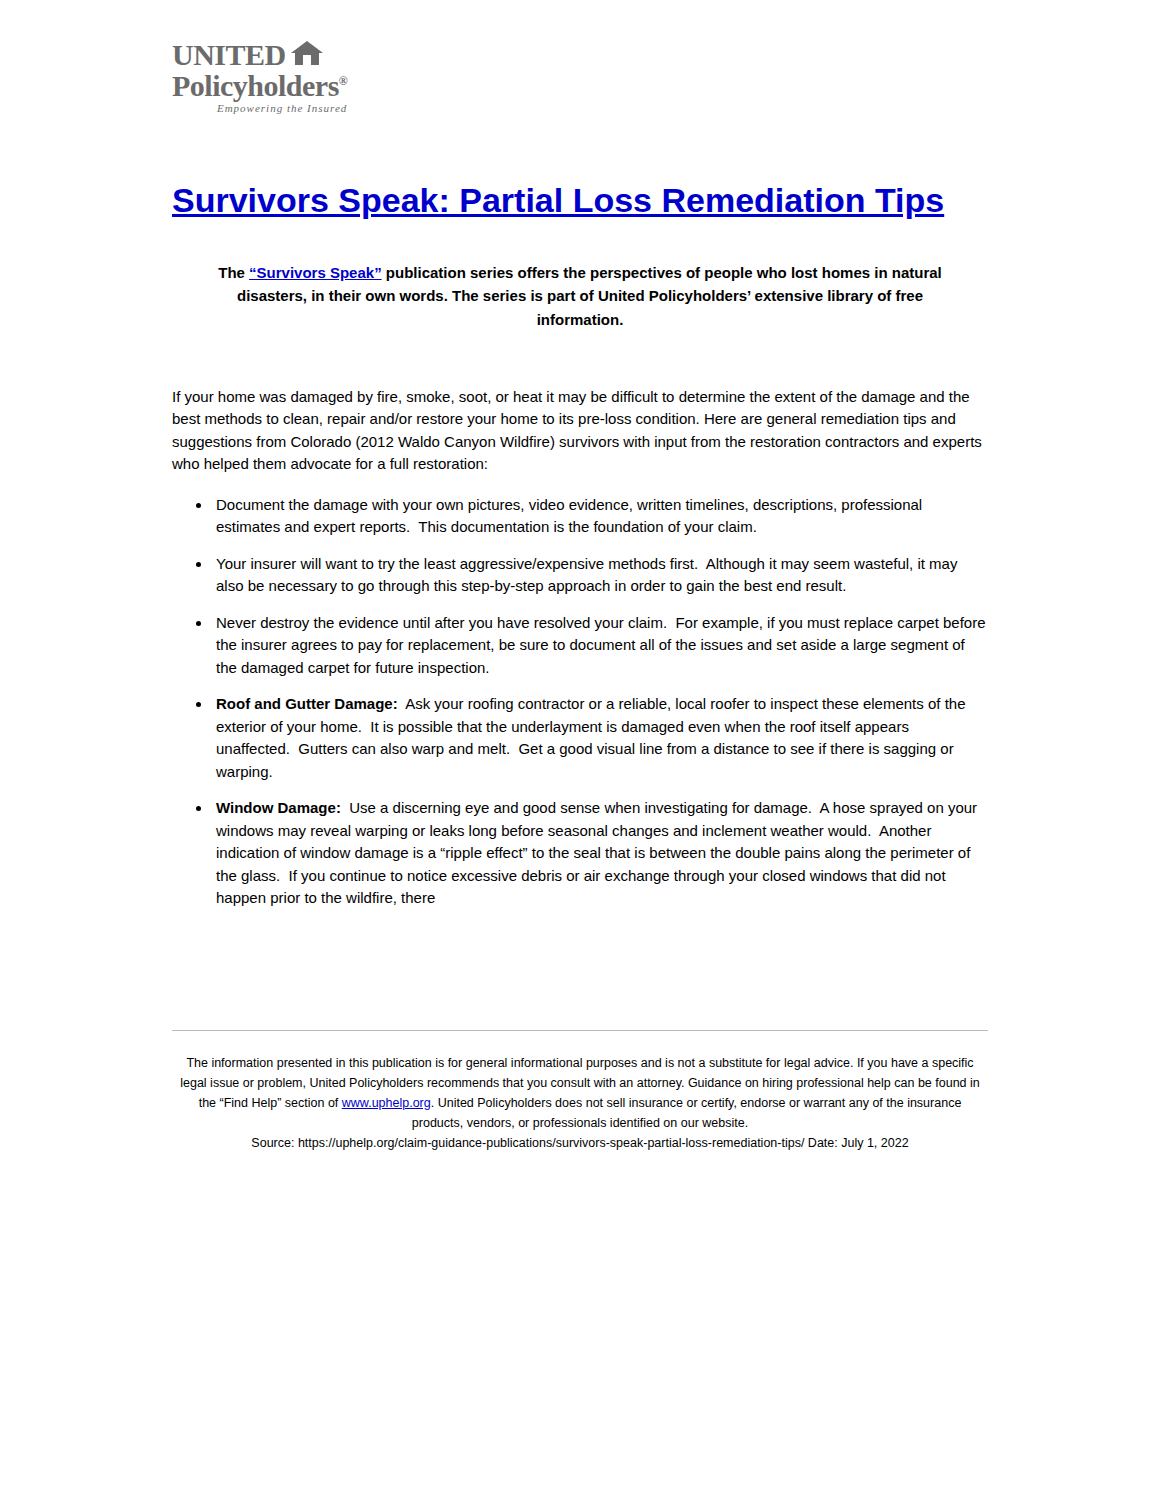UNITED Policyholders®
Empowering the Insured
Survivors Speak: Partial Loss Remediation Tips
The “Survivors Speak” publication series offers the perspectives of people who lost homes in natural disasters, in their own words. The series is part of United Policyholders’ extensive library of free information.
If your home was damaged by fire, smoke, soot, or heat it may be difficult to determine the extent of the damage and the best methods to clean, repair and/or restore your home to its pre-loss condition. Here are general remediation tips and suggestions from Colorado (2012 Waldo Canyon Wildfire) survivors with input from the restoration contractors and experts who helped them advocate for a full restoration:
Document the damage with your own pictures, video evidence, written timelines, descriptions, professional estimates and expert reports. This documentation is the foundation of your claim.
Your insurer will want to try the least aggressive/expensive methods first. Although it may seem wasteful, it may also be necessary to go through this step-by-step approach in order to gain the best end result.
Never destroy the evidence until after you have resolved your claim. For example, if you must replace carpet before the insurer agrees to pay for replacement, be sure to document all of the issues and set aside a large segment of the damaged carpet for future inspection.
Roof and Gutter Damage: Ask your roofing contractor or a reliable, local roofer to inspect these elements of the exterior of your home. It is possible that the underlayment is damaged even when the roof itself appears unaffected. Gutters can also warp and melt. Get a good visual line from a distance to see if there is sagging or warping.
Window Damage: Use a discerning eye and good sense when investigating for damage. A hose sprayed on your windows may reveal warping or leaks long before seasonal changes and inclement weather would. Another indication of window damage is a “ripple effect” to the seal that is between the double pains along the perimeter of the glass. If you continue to notice excessive debris or air exchange through your closed windows that did not happen prior to the wildfire, there
The information presented in this publication is for general informational purposes and is not a substitute for legal advice. If you have a specific legal issue or problem, United Policyholders recommends that you consult with an attorney. Guidance on hiring professional help can be found in the “Find Help” section of www.uphelp.org. United Policyholders does not sell insurance or certify, endorse or warrant any of the insurance products, vendors, or professionals identified on our website.
Source: https://uphelp.org/claim-guidance-publications/survivors-speak-partial-loss-remediation-tips/ Date: July 1, 2022